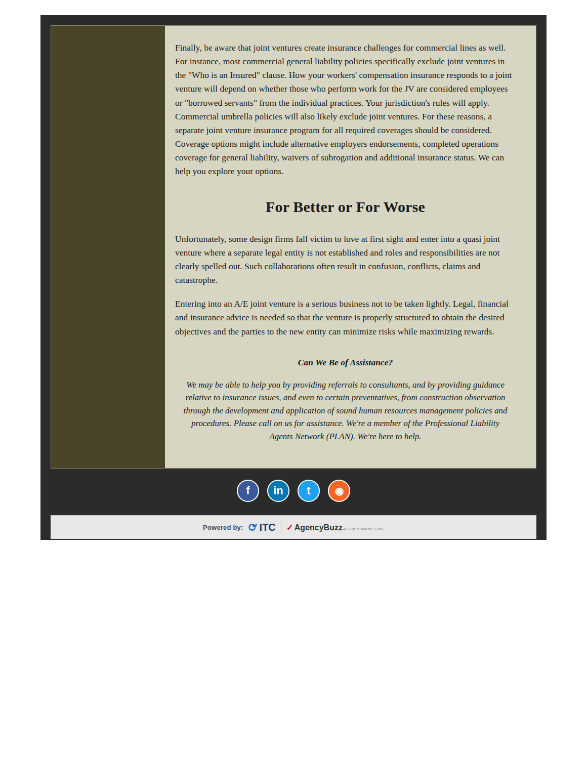Finally, be aware that joint ventures create insurance challenges for commercial lines as well. For instance, most commercial general liability policies specifically exclude joint ventures in the "Who is an Insured" clause. How your workers' compensation insurance responds to a joint venture will depend on whether those who perform work for the JV are considered employees or "borrowed servants" from the individual practices. Your jurisdiction's rules will apply. Commercial umbrella policies will also likely exclude joint ventures. For these reasons, a separate joint venture insurance program for all required coverages should be considered. Coverage options might include alternative employers endorsements, completed operations coverage for general liability, waivers of subrogation and additional insurance status. We can help you explore your options.
For Better or For Worse
Unfortunately, some design firms fall victim to love at first sight and enter into a quasi joint venture where a separate legal entity is not established and roles and responsibilities are not clearly spelled out. Such collaborations often result in confusion, conflicts, claims and catastrophe.
Entering into an A/E joint venture is a serious business not to be taken lightly. Legal, financial and insurance advice is needed so that the venture is properly structured to obtain the desired objectives and the parties to the new entity can minimize risks while maximizing rewards.
Can We Be of Assistance?
We may be able to help you by providing referrals to consultants, and by providing guidance relative to insurance issues, and even to certain preventatives, from construction observation through the development and application of sound human resources management policies and procedures. Please call on us for assistance. We're a member of the Professional Liability Agents Network (PLAN). We're here to help.
f in t ◉
Powered by: ⟳ITC ✓ AgencyBuzz AGENCY MARKETING